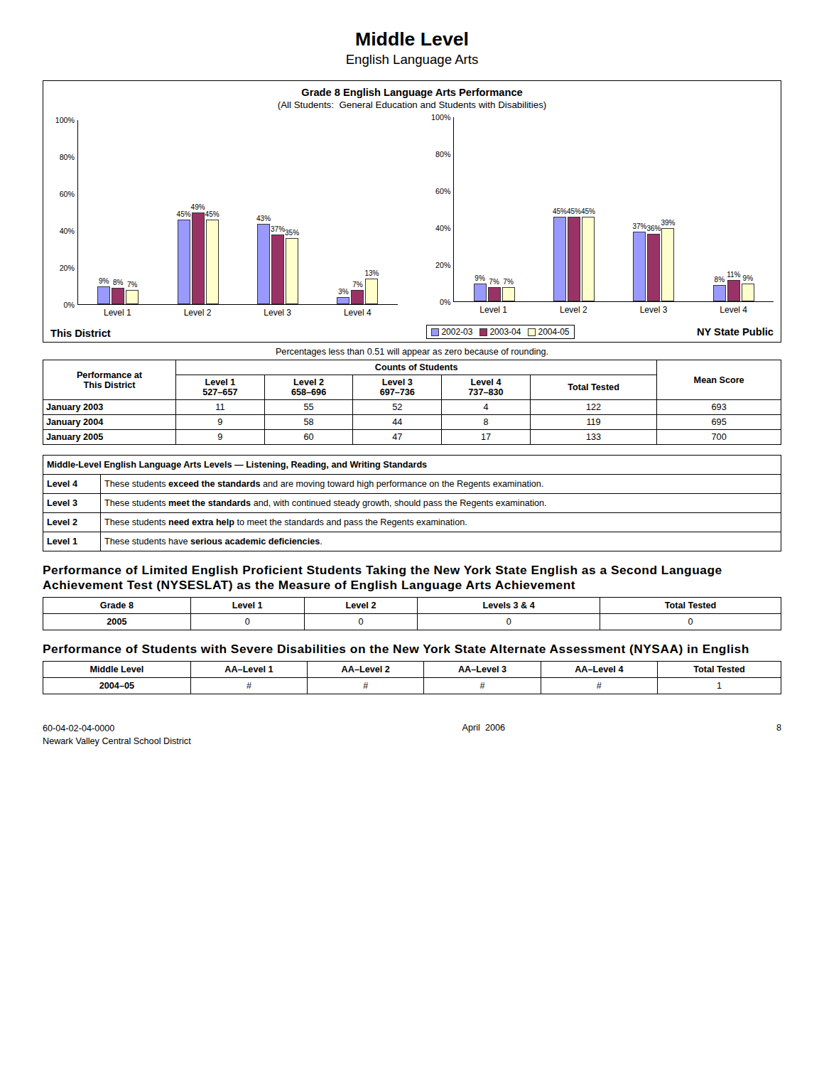Middle Level
English Language Arts
Grade 8 English Language Arts Performance
(All Students: General Education and Students with Disabilities)
100% 80% 60% 40% 20% 0%
9%
8%
7%
45%
49%
45%
43%
37%
35%
3%
7%
13%
Level 1
Level 2
Level 3
Level 4
This District
100% 80% 60% 40% 20% 0%
9%
7%
7%
45%
45%
45%
37%
36%
39%
8%
11%
9%
Level 1
Level 2
Level 3
Level 4
2002-03 2003-04 2004-05
NY State Public
Percentages less than 0.51 will appear as zero because of rounding.
| Performance at This District | Counts of Students | Mean Score |
| --- | --- | --- |
| Level 1 527–657 | Level 2 658–696 | Level 3 697–736 | Level 4 737–830 | Total Tested |
| January 2003 | 11 | 55 | 52 | 4 | 122 | 693 |
| January 2004 | 9 | 58 | 44 | 8 | 119 | 695 |
| January 2005 | 9 | 60 | 47 | 17 | 133 | 700 |
| Middle-Level English Language Arts Levels — Listening, Reading, and Writing Standards |
| --- |
| Level 4 | These students exceed the standards and are moving toward high performance on the Regents examination. |
| Level 3 | These students meet the standards and, with continued steady growth, should pass the Regents examination. |
| Level 2 | These students need extra help to meet the standards and pass the Regents examination. |
| Level 1 | These students have serious academic deficiencies . |
Performance of Limited English Proficient Students Taking the New York State English as a Second Language Achievement Test (NYSESLAT) as the Measure of English Language Arts Achievement
| Grade 8 | Level 1 | Level 2 | Levels 3 & 4 | Total Tested |
| --- | --- | --- | --- | --- |
| 2005 | 0 | 0 | 0 | 0 |
Performance of Students with Severe Disabilities on the New York State Alternate Assessment (NYSAA) in English
| Middle Level | AA–Level 1 | AA–Level 2 | AA–Level 3 | AA–Level 4 | Total Tested |
| --- | --- | --- | --- | --- | --- |
| 2004–05 | # | # | # | # | 1 |
60-04-02-04-0000
Newark Valley Central School District
April 2006
8